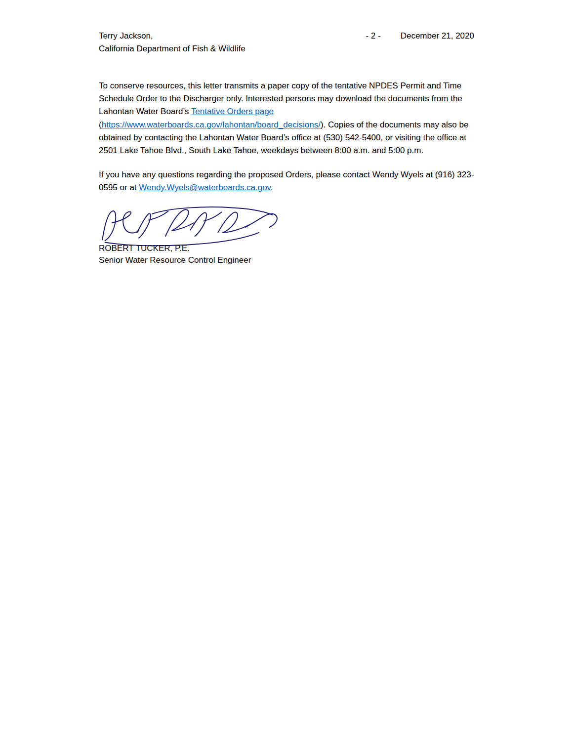Terry Jackson,
California Department of Fish & Wildlife
- 2 -
December 21, 2020
To conserve resources, this letter transmits a paper copy of the tentative NPDES Permit and Time Schedule Order to the Discharger only. Interested persons may download the documents from the Lahontan Water Board’s Tentative Orders page (https://www.waterboards.ca.gov/lahontan/board_decisions/). Copies of the documents may also be obtained by contacting the Lahontan Water Board’s office at (530) 542-5400, or visiting the office at 2501 Lake Tahoe Blvd., South Lake Tahoe, weekdays between 8:00 a.m. and 5:00 p.m.
If you have any questions regarding the proposed Orders, please contact Wendy Wyels at (916) 323-0595 or at Wendy.Wyels@waterboards.ca.gov.
ROBERT TUCKER, P.E.
Senior Water Resource Control Engineer